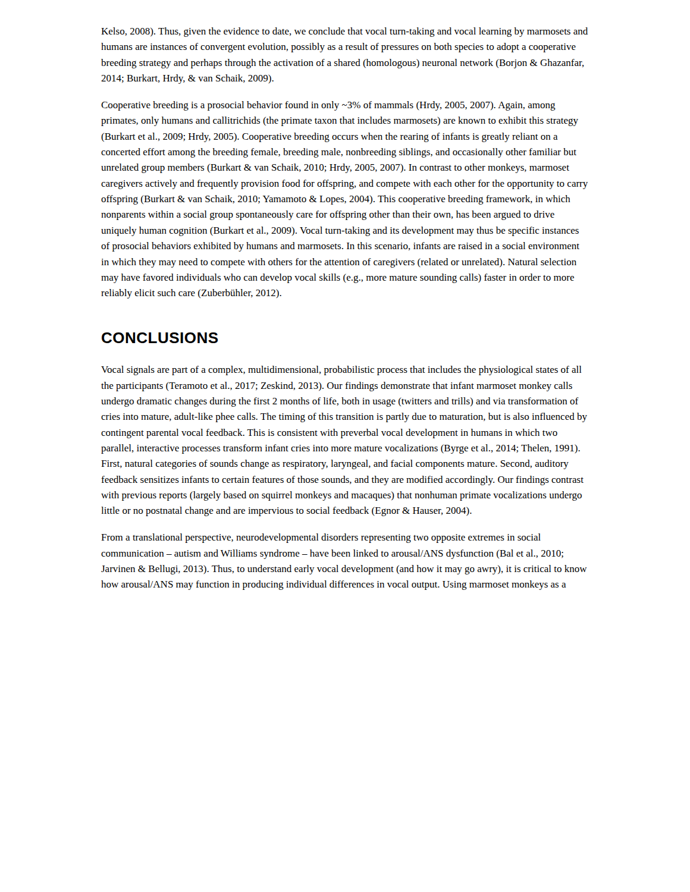Kelso, 2008). Thus, given the evidence to date, we conclude that vocal turn-taking and vocal learning by marmosets and humans are instances of convergent evolution, possibly as a result of pressures on both species to adopt a cooperative breeding strategy and perhaps through the activation of a shared (homologous) neuronal network (Borjon & Ghazanfar, 2014; Burkart, Hrdy, & van Schaik, 2009).
Cooperative breeding is a prosocial behavior found in only ~3% of mammals (Hrdy, 2005, 2007). Again, among primates, only humans and callitrichids (the primate taxon that includes marmosets) are known to exhibit this strategy (Burkart et al., 2009; Hrdy, 2005). Cooperative breeding occurs when the rearing of infants is greatly reliant on a concerted effort among the breeding female, breeding male, nonbreeding siblings, and occasionally other familiar but unrelated group members (Burkart & van Schaik, 2010; Hrdy, 2005, 2007). In contrast to other monkeys, marmoset caregivers actively and frequently provision food for offspring, and compete with each other for the opportunity to carry offspring (Burkart & van Schaik, 2010; Yamamoto & Lopes, 2004). This cooperative breeding framework, in which nonparents within a social group spontaneously care for offspring other than their own, has been argued to drive uniquely human cognition (Burkart et al., 2009). Vocal turn-taking and its development may thus be specific instances of prosocial behaviors exhibited by humans and marmosets. In this scenario, infants are raised in a social environment in which they may need to compete with others for the attention of caregivers (related or unrelated). Natural selection may have favored individuals who can develop vocal skills (e.g., more mature sounding calls) faster in order to more reliably elicit such care (Zuberbühler, 2012).
CONCLUSIONS
Vocal signals are part of a complex, multidimensional, probabilistic process that includes the physiological states of all the participants (Teramoto et al., 2017; Zeskind, 2013). Our findings demonstrate that infant marmoset monkey calls undergo dramatic changes during the first 2 months of life, both in usage (twitters and trills) and via transformation of cries into mature, adult-like phee calls. The timing of this transition is partly due to maturation, but is also influenced by contingent parental vocal feedback. This is consistent with preverbal vocal development in humans in which two parallel, interactive processes transform infant cries into more mature vocalizations (Byrge et al., 2014; Thelen, 1991). First, natural categories of sounds change as respiratory, laryngeal, and facial components mature. Second, auditory feedback sensitizes infants to certain features of those sounds, and they are modified accordingly. Our findings contrast with previous reports (largely based on squirrel monkeys and macaques) that nonhuman primate vocalizations undergo little or no postnatal change and are impervious to social feedback (Egnor & Hauser, 2004).
From a translational perspective, neurodevelopmental disorders representing two opposite extremes in social communication – autism and Williams syndrome – have been linked to arousal/ANS dysfunction (Bal et al., 2010; Jarvinen & Bellugi, 2013). Thus, to understand early vocal development (and how it may go awry), it is critical to know how arousal/ANS may function in producing individual differences in vocal output. Using marmoset monkeys as a